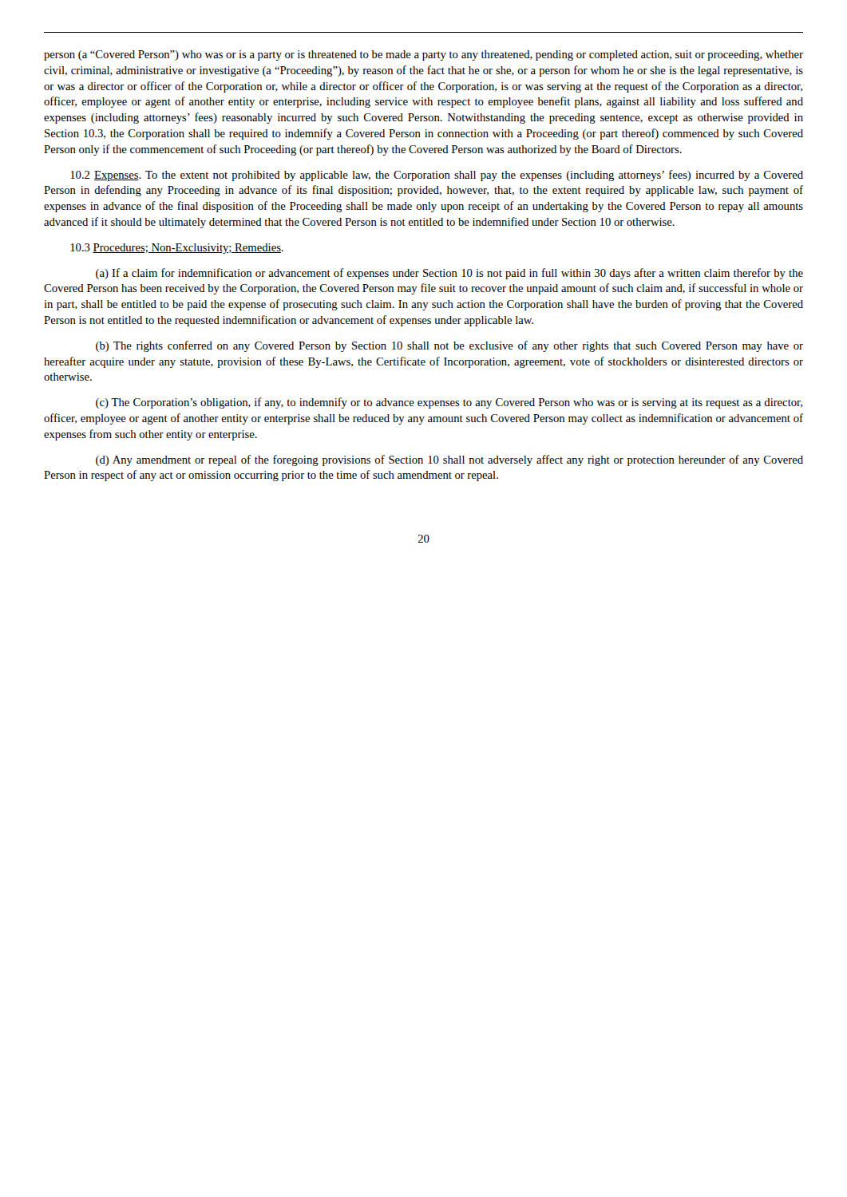person (a “Covered Person”) who was or is a party or is threatened to be made a party to any threatened, pending or completed action, suit or proceeding, whether civil, criminal, administrative or investigative (a “Proceeding”), by reason of the fact that he or she, or a person for whom he or she is the legal representative, is or was a director or officer of the Corporation or, while a director or officer of the Corporation, is or was serving at the request of the Corporation as a director, officer, employee or agent of another entity or enterprise, including service with respect to employee benefit plans, against all liability and loss suffered and expenses (including attorneys’ fees) reasonably incurred by such Covered Person. Notwithstanding the preceding sentence, except as otherwise provided in Section 10.3, the Corporation shall be required to indemnify a Covered Person in connection with a Proceeding (or part thereof) commenced by such Covered Person only if the commencement of such Proceeding (or part thereof) by the Covered Person was authorized by the Board of Directors.
10.2 Expenses. To the extent not prohibited by applicable law, the Corporation shall pay the expenses (including attorneys’ fees) incurred by a Covered Person in defending any Proceeding in advance of its final disposition; provided, however, that, to the extent required by applicable law, such payment of expenses in advance of the final disposition of the Proceeding shall be made only upon receipt of an undertaking by the Covered Person to repay all amounts advanced if it should be ultimately determined that the Covered Person is not entitled to be indemnified under Section 10 or otherwise.
10.3 Procedures; Non-Exclusivity; Remedies.
(a) If a claim for indemnification or advancement of expenses under Section 10 is not paid in full within 30 days after a written claim therefor by the Covered Person has been received by the Corporation, the Covered Person may file suit to recover the unpaid amount of such claim and, if successful in whole or in part, shall be entitled to be paid the expense of prosecuting such claim. In any such action the Corporation shall have the burden of proving that the Covered Person is not entitled to the requested indemnification or advancement of expenses under applicable law.
(b) The rights conferred on any Covered Person by Section 10 shall not be exclusive of any other rights that such Covered Person may have or hereafter acquire under any statute, provision of these By-Laws, the Certificate of Incorporation, agreement, vote of stockholders or disinterested directors or otherwise.
(c) The Corporation’s obligation, if any, to indemnify or to advance expenses to any Covered Person who was or is serving at its request as a director, officer, employee or agent of another entity or enterprise shall be reduced by any amount such Covered Person may collect as indemnification or advancement of expenses from such other entity or enterprise.
(d) Any amendment or repeal of the foregoing provisions of Section 10 shall not adversely affect any right or protection hereunder of any Covered Person in respect of any act or omission occurring prior to the time of such amendment or repeal.
20